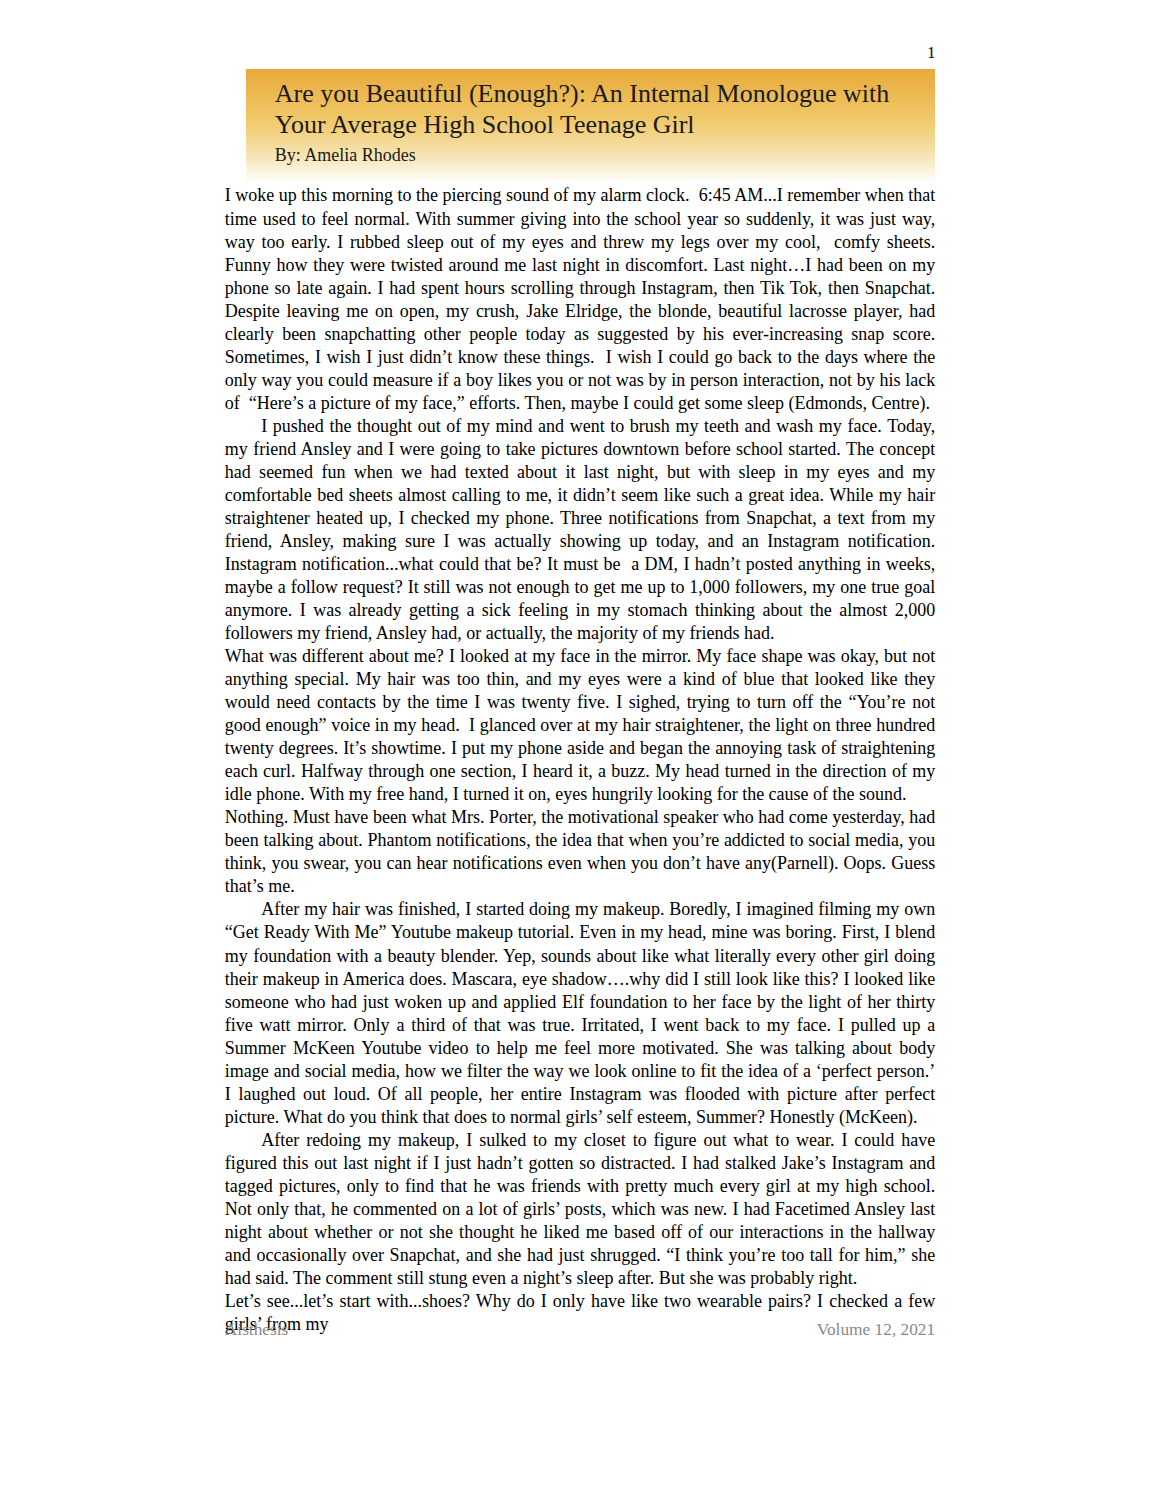1
Are you Beautiful (Enough?): An Internal Monologue with Your Average High School Teenage Girl
By: Amelia Rhodes
I woke up this morning to the piercing sound of my alarm clock. 6:45 AM...I remember when that time used to feel normal. With summer giving into the school year so suddenly, it was just way, way too early. I rubbed sleep out of my eyes and threw my legs over my cool, comfy sheets. Funny how they were twisted around me last night in discomfort. Last night…I had been on my phone so late again. I had spent hours scrolling through Instagram, then Tik Tok, then Snapchat. Despite leaving me on open, my crush, Jake Elridge, the blonde, beautiful lacrosse player, had clearly been snapchatting other people today as suggested by his ever-increasing snap score. Sometimes, I wish I just didn’t know these things. I wish I could go back to the days where the only way you could measure if a boy likes you or not was by in person interaction, not by his lack of “Here’s a picture of my face,” efforts. Then, maybe I could get some sleep (Edmonds, Centre).
I pushed the thought out of my mind and went to brush my teeth and wash my face. Today, my friend Ansley and I were going to take pictures downtown before school started. The concept had seemed fun when we had texted about it last night, but with sleep in my eyes and my comfortable bed sheets almost calling to me, it didn’t seem like such a great idea. While my hair straightener heated up, I checked my phone. Three notifications from Snapchat, a text from my friend, Ansley, making sure I was actually showing up today, and an Instagram notification. Instagram notification...what could that be? It must be a DM, I hadn’t posted anything in weeks, maybe a follow request? It still was not enough to get me up to 1,000 followers, my one true goal anymore. I was already getting a sick feeling in my stomach thinking about the almost 2,000 followers my friend, Ansley had, or actually, the majority of my friends had.
What was different about me? I looked at my face in the mirror. My face shape was okay, but not anything special. My hair was too thin, and my eyes were a kind of blue that looked like they would need contacts by the time I was twenty five. I sighed, trying to turn off the “You’re not good enough” voice in my head. I glanced over at my hair straightener, the light on three hundred twenty degrees. It’s showtime. I put my phone aside and began the annoying task of straightening each curl. Halfway through one section, I heard it, a buzz. My head turned in the direction of my idle phone. With my free hand, I turned it on, eyes hungrily looking for the cause of the sound.
Nothing. Must have been what Mrs. Porter, the motivational speaker who had come yesterday, had been talking about. Phantom notifications, the idea that when you’re addicted to social media, you think, you swear, you can hear notifications even when you don’t have any(Parnell). Oops. Guess that’s me.
After my hair was finished, I started doing my makeup. Boredly, I imagined filming my own “Get Ready With Me” Youtube makeup tutorial. Even in my head, mine was boring. First, I blend my foundation with a beauty blender. Yep, sounds about like what literally every other girl doing their makeup in America does. Mascara, eye shadow….why did I still look like this? I looked like someone who had just woken up and applied Elf foundation to her face by the light of her thirty five watt mirror. Only a third of that was true. Irritated, I went back to my face. I pulled up a Summer McKeen Youtube video to help me feel more motivated. She was talking about body image and social media, how we filter the way we look online to fit the idea of a ‘perfect person.’ I laughed out loud. Of all people, her entire Instagram was flooded with picture after perfect picture. What do you think that does to normal girls’ self esteem, Summer? Honestly (McKeen).
After redoing my makeup, I sulked to my closet to figure out what to wear. I could have figured this out last night if I just hadn’t gotten so distracted. I had stalked Jake’s Instagram and tagged pictures, only to find that he was friends with pretty much every girl at my high school. Not only that, he commented on a lot of girls’ posts, which was new. I had Facetimed Ansley last night about whether or not she thought he liked me based off of our interactions in the hallway and occasionally over Snapchat, and she had just shrugged. “I think you’re too tall for him,” she had said. The comment still stung even a night’s sleep after. But she was probably right.
Let’s see...let’s start with...shoes? Why do I only have like two wearable pairs? I checked a few girls’ from my
Aisthesis Volume 12, 2021